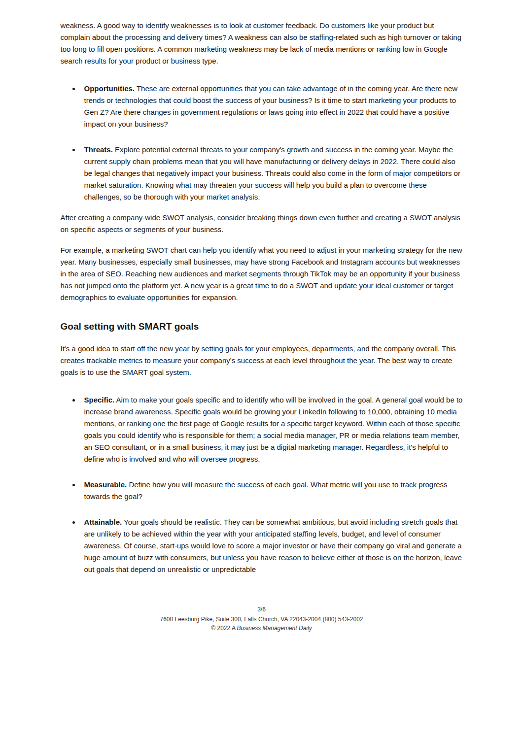weakness. A good way to identify weaknesses is to look at customer feedback. Do customers like your product but complain about the processing and delivery times? A weakness can also be staffing-related such as high turnover or taking too long to fill open positions. A common marketing weakness may be lack of media mentions or ranking low in Google search results for your product or business type.
Opportunities. These are external opportunities that you can take advantage of in the coming year. Are there new trends or technologies that could boost the success of your business? Is it time to start marketing your products to Gen Z? Are there changes in government regulations or laws going into effect in 2022 that could have a positive impact on your business?
Threats. Explore potential external threats to your company's growth and success in the coming year. Maybe the current supply chain problems mean that you will have manufacturing or delivery delays in 2022. There could also be legal changes that negatively impact your business. Threats could also come in the form of major competitors or market saturation. Knowing what may threaten your success will help you build a plan to overcome these challenges, so be thorough with your market analysis.
After creating a company-wide SWOT analysis, consider breaking things down even further and creating a SWOT analysis on specific aspects or segments of your business.
For example, a marketing SWOT chart can help you identify what you need to adjust in your marketing strategy for the new year. Many businesses, especially small businesses, may have strong Facebook and Instagram accounts but weaknesses in the area of SEO. Reaching new audiences and market segments through TikTok may be an opportunity if your business has not jumped onto the platform yet. A new year is a great time to do a SWOT and update your ideal customer or target demographics to evaluate opportunities for expansion.
Goal setting with SMART goals
It's a good idea to start off the new year by setting goals for your employees, departments, and the company overall. This creates trackable metrics to measure your company's success at each level throughout the year. The best way to create goals is to use the SMART goal system.
Specific. Aim to make your goals specific and to identify who will be involved in the goal. A general goal would be to increase brand awareness. Specific goals would be growing your LinkedIn following to 10,000, obtaining 10 media mentions, or ranking one the first page of Google results for a specific target keyword. Within each of those specific goals you could identify who is responsible for them; a social media manager, PR or media relations team member, an SEO consultant, or in a small business, it may just be a digital marketing manager. Regardless, it's helpful to define who is involved and who will oversee progress.
Measurable. Define how you will measure the success of each goal. What metric will you use to track progress towards the goal?
Attainable. Your goals should be realistic. They can be somewhat ambitious, but avoid including stretch goals that are unlikely to be achieved within the year with your anticipated staffing levels, budget, and level of consumer awareness. Of course, start-ups would love to score a major investor or have their company go viral and generate a huge amount of buzz with consumers, but unless you have reason to believe either of those is on the horizon, leave out goals that depend on unrealistic or unpredictable
3/6
7600 Leesburg Pike, Suite 300, Falls Church, VA 22043-2004 (800) 543-2002
© 2022 A Business Management Daily